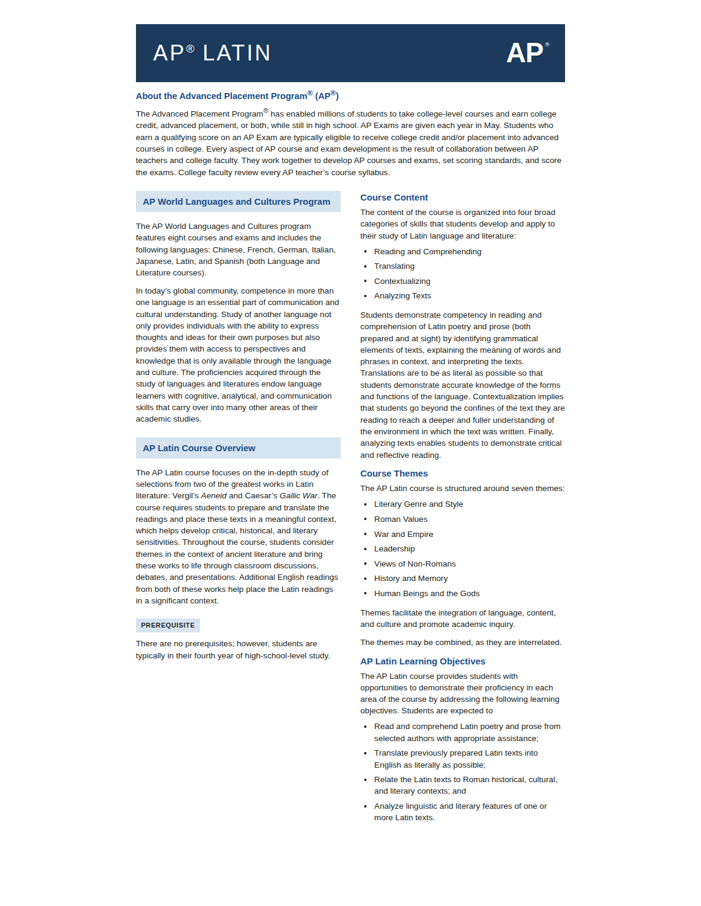AP® LATIN
AP®
About the Advanced Placement Program® (AP®)
The Advanced Placement Program® has enabled millions of students to take college-level courses and earn college credit, advanced placement, or both, while still in high school. AP Exams are given each year in May. Students who earn a qualifying score on an AP Exam are typically eligible to receive college credit and/or placement into advanced courses in college. Every aspect of AP course and exam development is the result of collaboration between AP teachers and college faculty. They work together to develop AP courses and exams, set scoring standards, and score the exams. College faculty review every AP teacher’s course syllabus.
AP World Languages and Cultures Program
The AP World Languages and Cultures program features eight courses and exams and includes the following languages: Chinese, French, German, Italian, Japanese, Latin, and Spanish (both Language and Literature courses).
In today’s global community, competence in more than one language is an essential part of communication and cultural understanding. Study of another language not only provides individuals with the ability to express thoughts and ideas for their own purposes but also provides them with access to perspectives and knowledge that is only available through the language and culture. The proficiencies acquired through the study of languages and literatures endow language learners with cognitive, analytical, and communication skills that carry over into many other areas of their academic studies.
AP Latin Course Overview
The AP Latin course focuses on the in-depth study of selections from two of the greatest works in Latin literature: Vergil’s Aeneid and Caesar’s Gallic War. The course requires students to prepare and translate the readings and place these texts in a meaningful context, which helps develop critical, historical, and literary sensitivities. Throughout the course, students consider themes in the context of ancient literature and bring these works to life through classroom discussions, debates, and presentations. Additional English readings from both of these works help place the Latin readings in a significant context.
PREREQUISITE
There are no prerequisites; however, students are typically in their fourth year of high-school-level study.
Course Content
The content of the course is organized into four broad categories of skills that students develop and apply to their study of Latin language and literature:
Reading and Comprehending
Translating
Contextualizing
Analyzing Texts
Students demonstrate competency in reading and comprehension of Latin poetry and prose (both prepared and at sight) by identifying grammatical elements of texts, explaining the meaning of words and phrases in context, and interpreting the texts. Translations are to be as literal as possible so that students demonstrate accurate knowledge of the forms and functions of the language. Contextualization implies that students go beyond the confines of the text they are reading to reach a deeper and fuller understanding of the environment in which the text was written. Finally, analyzing texts enables students to demonstrate critical and reflective reading.
Course Themes
The AP Latin course is structured around seven themes:
Literary Genre and Style
Roman Values
War and Empire
Leadership
Views of Non-Romans
History and Memory
Human Beings and the Gods
Themes facilitate the integration of language, content, and culture and promote academic inquiry.
The themes may be combined, as they are interrelated.
AP Latin Learning Objectives
The AP Latin course provides students with opportunities to demonstrate their proficiency in each area of the course by addressing the following learning objectives. Students are expected to
Read and comprehend Latin poetry and prose from selected authors with appropriate assistance;
Translate previously prepared Latin texts into English as literally as possible;
Relate the Latin texts to Roman historical, cultural, and literary contexts; and
Analyze linguistic and literary features of one or more Latin texts.